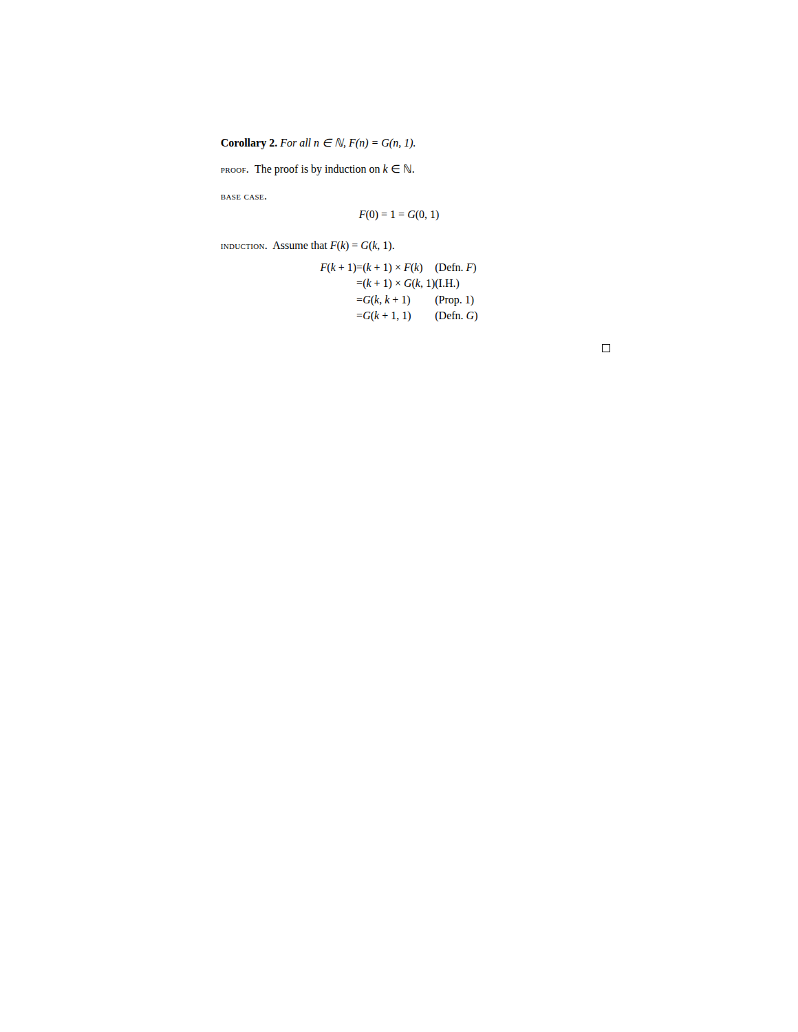Corollary 2. For all n ∈ ℕ, F(n) = G(n, 1).
proof. The proof is by induction on k ∈ ℕ.
base case.
F(0) = 1 = G(0, 1)
induction. Assume that F(k) = G(k, 1).
| F ( k + 1) | = | ( k + 1) × F ( k ) | (Defn. F ) |
| | = | ( k + 1) × G ( k , 1) | (I.H.) |
| | = | G ( k , k + 1) | (Prop. 1) |
| | = | G ( k + 1, 1) | (Defn. G ) |